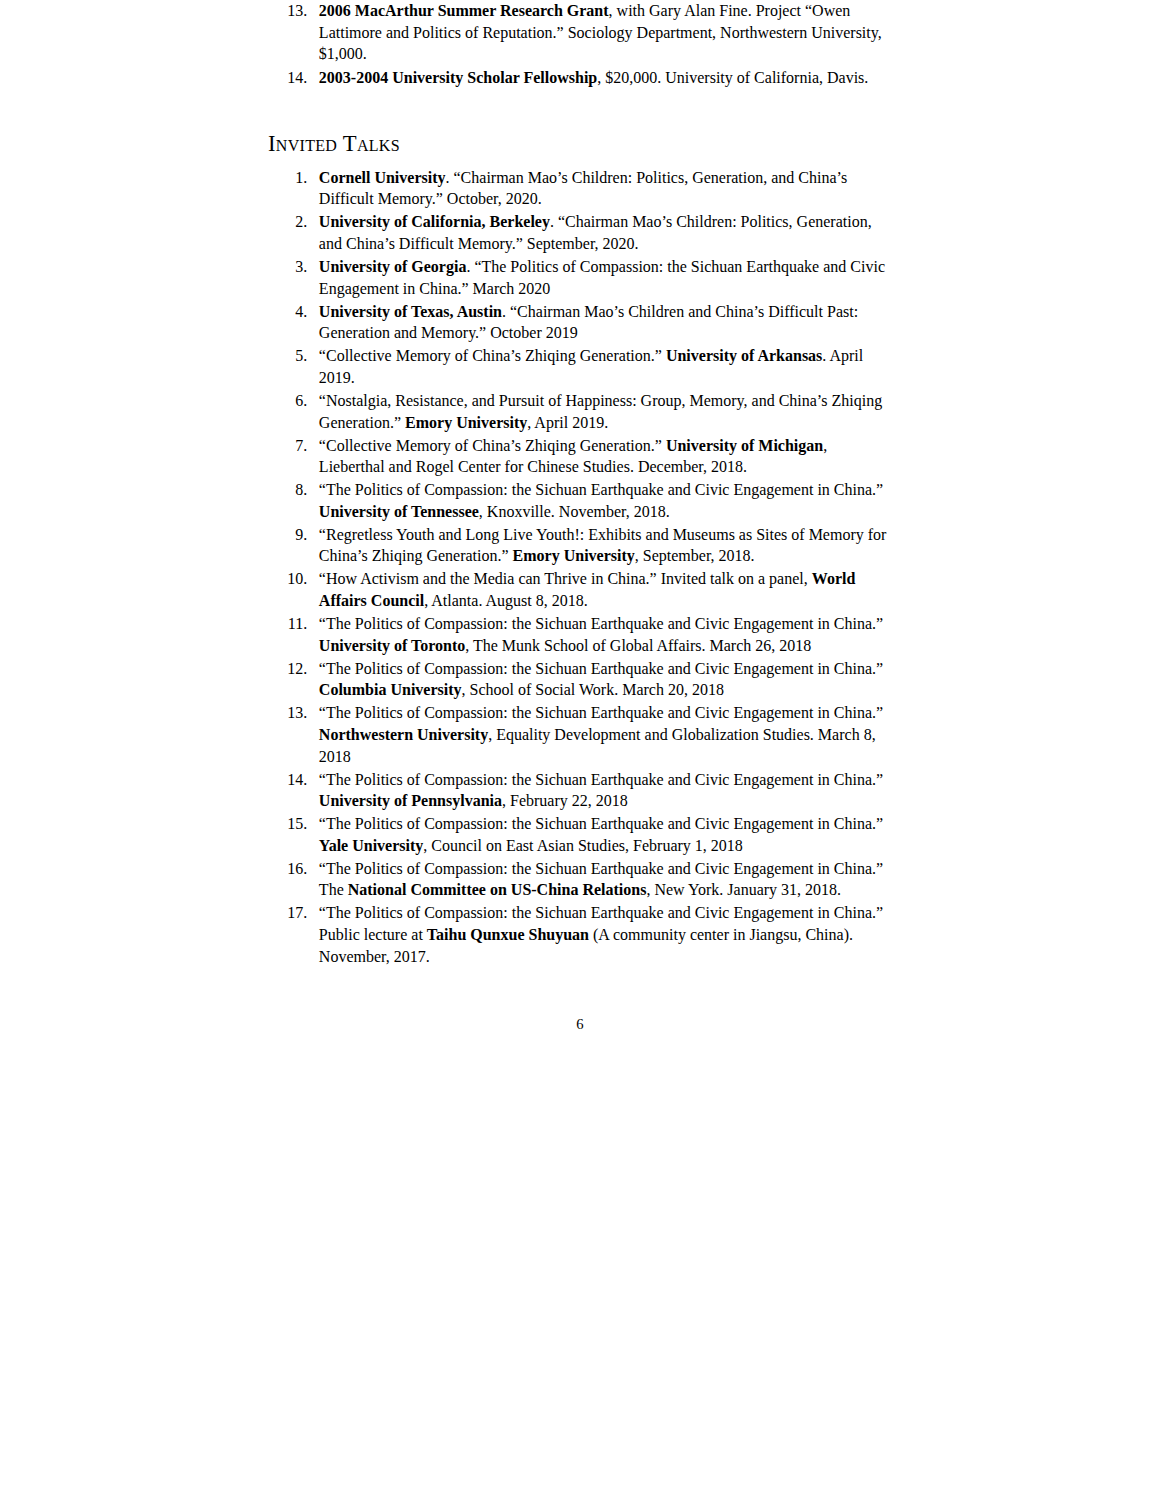2006 MacArthur Summer Research Grant, with Gary Alan Fine. Project “Owen Lattimore and Politics of Reputation.” Sociology Department, Northwestern University, $1,000.
2003-2004 University Scholar Fellowship, $20,000. University of California, Davis.
Invited Talks
Cornell University. “Chairman Mao’s Children: Politics, Generation, and China’s Difficult Memory.” October, 2020.
University of California, Berkeley. “Chairman Mao’s Children: Politics, Generation, and China’s Difficult Memory.” September, 2020.
University of Georgia. “The Politics of Compassion: the Sichuan Earthquake and Civic Engagement in China.” March 2020
University of Texas, Austin. “Chairman Mao’s Children and China’s Difficult Past: Generation and Memory.” October 2019
“Collective Memory of China’s Zhiqing Generation.” University of Arkansas. April 2019.
“Nostalgia, Resistance, and Pursuit of Happiness: Group, Memory, and China’s Zhiqing Generation.” Emory University, April 2019.
“Collective Memory of China’s Zhiqing Generation.” University of Michigan, Lieberthal and Rogel Center for Chinese Studies. December, 2018.
“The Politics of Compassion: the Sichuan Earthquake and Civic Engagement in China.” University of Tennessee, Knoxville. November, 2018.
“Regretless Youth and Long Live Youth!: Exhibits and Museums as Sites of Memory for China’s Zhiqing Generation.” Emory University, September, 2018.
“How Activism and the Media can Thrive in China.” Invited talk on a panel, World Affairs Council, Atlanta. August 8, 2018.
“The Politics of Compassion: the Sichuan Earthquake and Civic Engagement in China.” University of Toronto, The Munk School of Global Affairs. March 26, 2018
“The Politics of Compassion: the Sichuan Earthquake and Civic Engagement in China.” Columbia University, School of Social Work. March 20, 2018
“The Politics of Compassion: the Sichuan Earthquake and Civic Engagement in China.” Northwestern University, Equality Development and Globalization Studies. March 8, 2018
“The Politics of Compassion: the Sichuan Earthquake and Civic Engagement in China.” University of Pennsylvania, February 22, 2018
“The Politics of Compassion: the Sichuan Earthquake and Civic Engagement in China.” Yale University, Council on East Asian Studies, February 1, 2018
“The Politics of Compassion: the Sichuan Earthquake and Civic Engagement in China.” The National Committee on US-China Relations, New York. January 31, 2018.
“The Politics of Compassion: the Sichuan Earthquake and Civic Engagement in China.” Public lecture at Taihu Qunxue Shuyuan (A community center in Jiangsu, China). November, 2017.
6